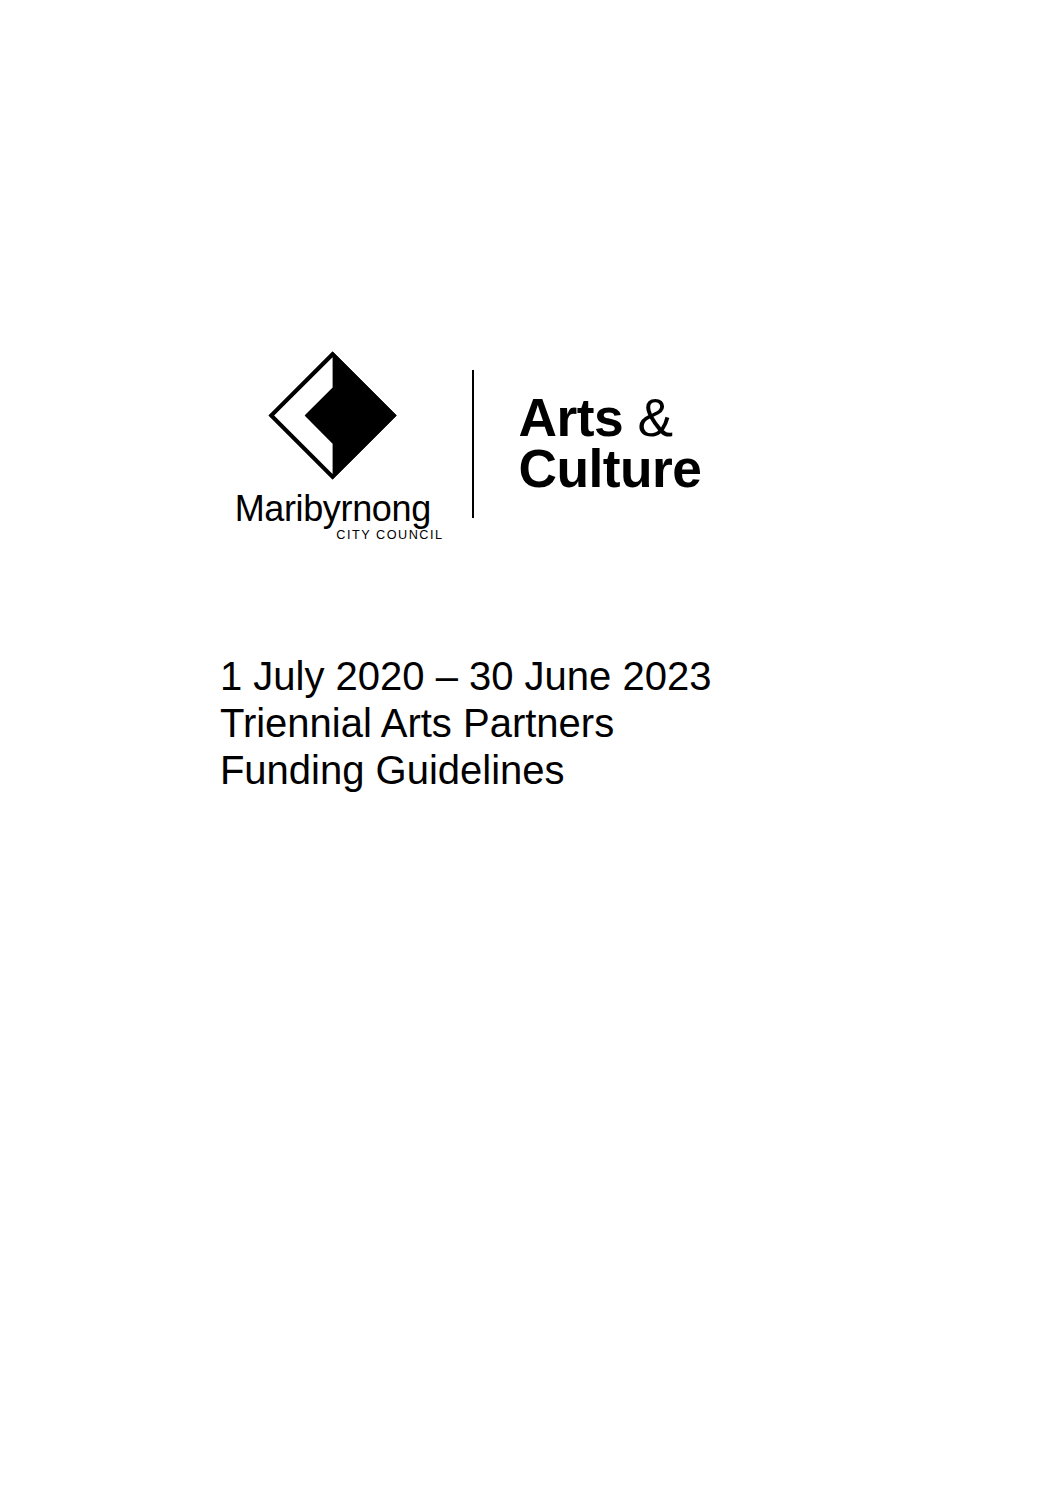Maribyrnong
CITY COUNCIL
Arts &
Culture
1 July 2020 – 30 June 2023 Triennial Arts Partners Funding Guidelines